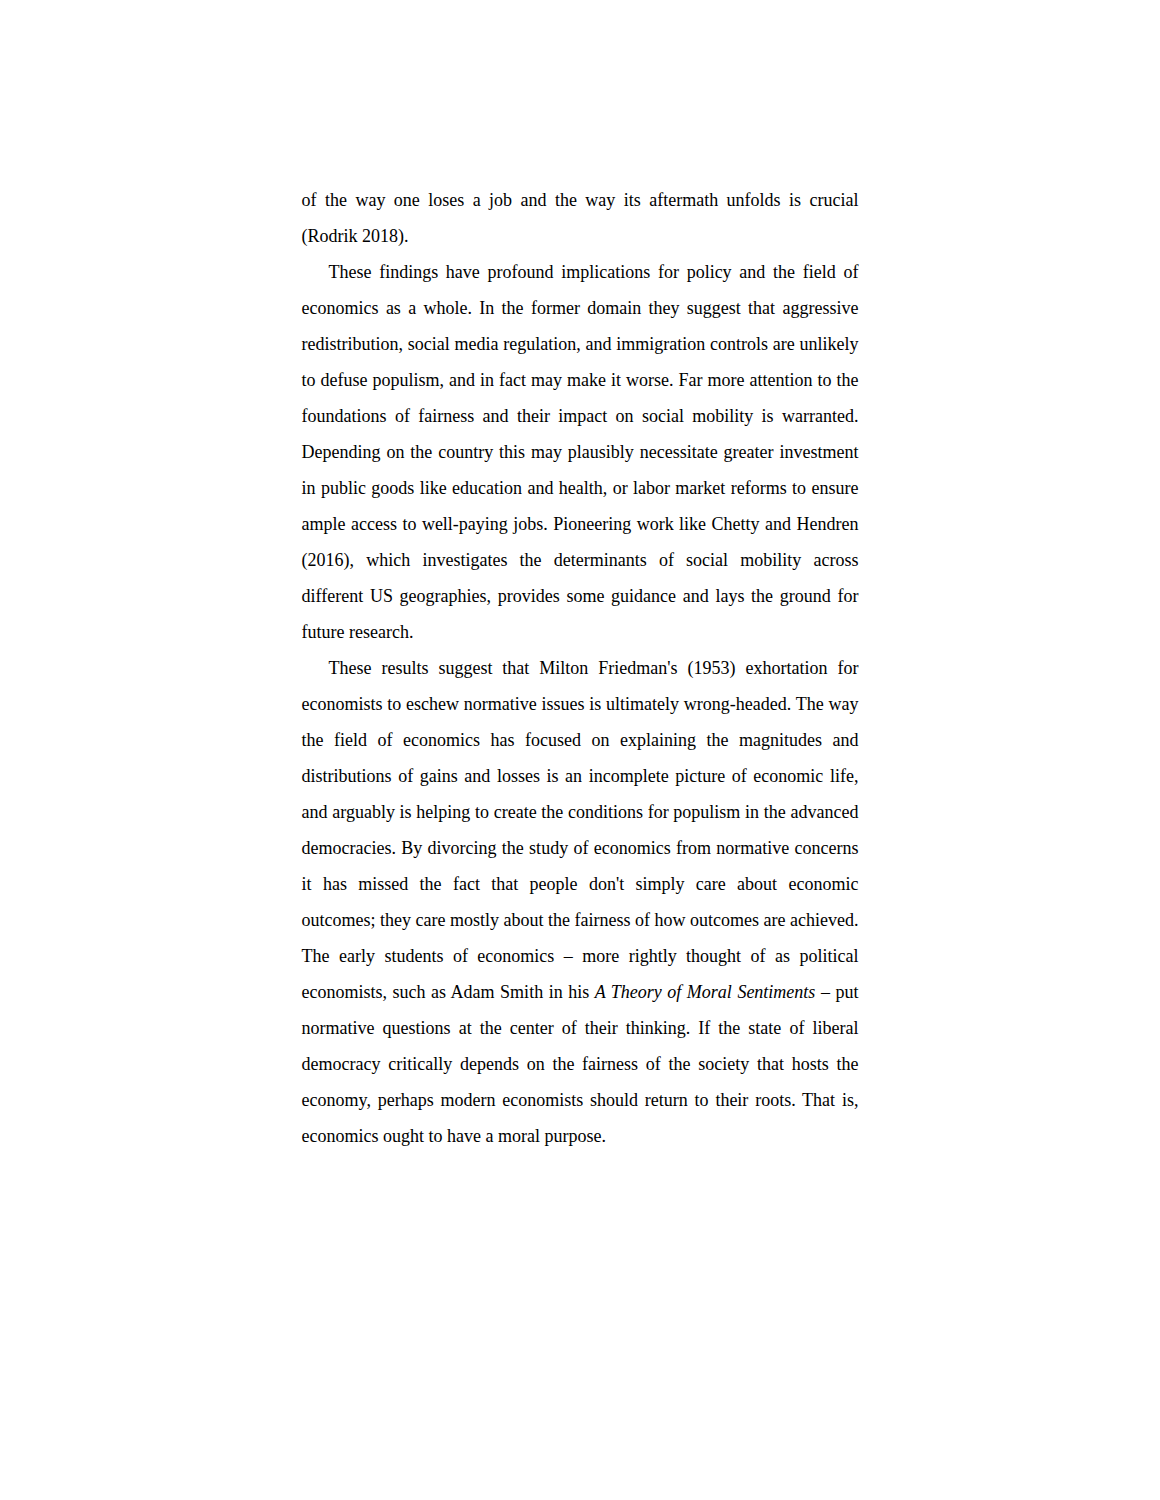of the way one loses a job and the way its aftermath unfolds is crucial (Rodrik 2018).
These findings have profound implications for policy and the field of economics as a whole. In the former domain they suggest that aggressive redistribution, social media regulation, and immigration controls are unlikely to defuse populism, and in fact may make it worse. Far more attention to the foundations of fairness and their impact on social mobility is warranted. Depending on the country this may plausibly necessitate greater investment in public goods like education and health, or labor market reforms to ensure ample access to well-paying jobs. Pioneering work like Chetty and Hendren (2016), which investigates the determinants of social mobility across different US geographies, provides some guidance and lays the ground for future research.
These results suggest that Milton Friedman's (1953) exhortation for economists to eschew normative issues is ultimately wrong-headed. The way the field of economics has focused on explaining the magnitudes and distributions of gains and losses is an incomplete picture of economic life, and arguably is helping to create the conditions for populism in the advanced democracies. By divorcing the study of economics from normative concerns it has missed the fact that people don't simply care about economic outcomes; they care mostly about the fairness of how outcomes are achieved. The early students of economics – more rightly thought of as political economists, such as Adam Smith in his A Theory of Moral Sentiments – put normative questions at the center of their thinking. If the state of liberal democracy critically depends on the fairness of the society that hosts the economy, perhaps modern economists should return to their roots. That is, economics ought to have a moral purpose.